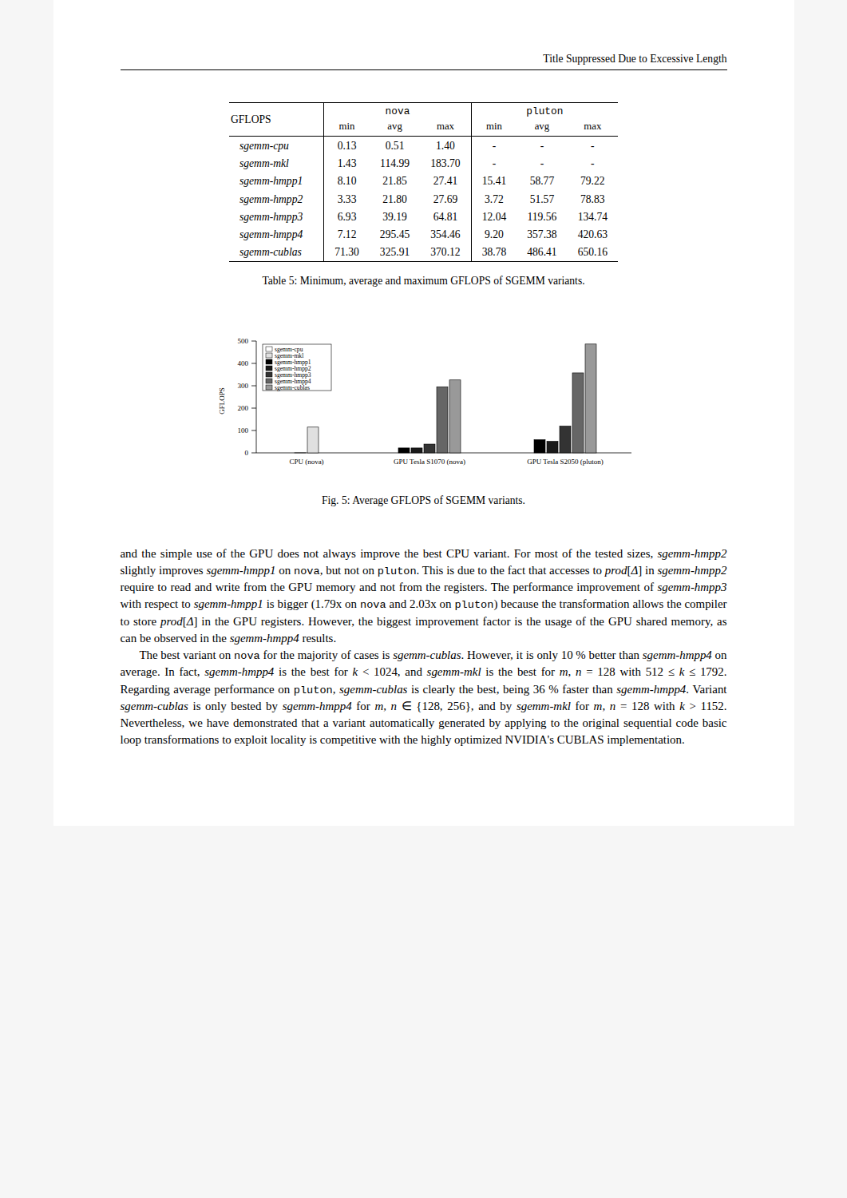Title Suppressed Due to Excessive Length
| GFLOPS | nova | pluton |
| min | avg | max | min | avg | max |
| sgemm-cpu | 0.13 | 0.51 | 1.40 | - | - | - |
| sgemm-mkl | 1.43 | 114.99 | 183.70 | - | - | - |
| sgemm-hmpp1 | 8.10 | 21.85 | 27.41 | 15.41 | 58.77 | 79.22 |
| sgemm-hmpp2 | 3.33 | 21.80 | 27.69 | 3.72 | 51.57 | 78.83 |
| sgemm-hmpp3 | 6.93 | 39.19 | 64.81 | 12.04 | 119.56 | 134.74 |
| sgemm-hmpp4 | 7.12 | 295.45 | 354.46 | 9.20 | 357.38 | 420.63 |
| sgemm-cublas | 71.30 | 325.91 | 370.12 | 38.78 | 486.41 | 650.16 |
Table 5: Minimum, average and maximum GFLOPS of SGEMM variants.
0 100 200 300 400 500 GFLOPS CPU (nova) GPU Tesla S1070 (nova) GPU Tesla S2050 (pluton) sgemm-cpu sgemm-mkl sgemm-hmpp1 sgemm-hmpp2 sgemm-hmpp3 sgemm-hmpp4 sgemm-cublas
Fig. 5: Average GFLOPS of SGEMM variants.
and the simple use of the GPU does not always improve the best CPU variant. For most of the tested sizes, sgemm-hmpp2 slightly improves sgemm-hmpp1 on nova, but not on pluton. This is due to the fact that accesses to prod[Δ] in sgemm-hmpp2 require to read and write from the GPU memory and not from the registers. The performance improvement of sgemm-hmpp3 with respect to sgemm-hmpp1 is bigger (1.79x on nova and 2.03x on pluton) because the transformation allows the compiler to store prod[Δ] in the GPU registers. However, the biggest improvement factor is the usage of the GPU shared memory, as can be observed in the sgemm-hmpp4 results.
The best variant on nova for the majority of cases is sgemm-cublas. However, it is only 10 % better than sgemm-hmpp4 on average. In fact, sgemm-hmpp4 is the best for k < 1024, and sgemm-mkl is the best for m, n = 128 with 512 ≤ k ≤ 1792. Regarding average performance on pluton, sgemm-cublas is clearly the best, being 36 % faster than sgemm-hmpp4. Variant sgemm-cublas is only bested by sgemm-hmpp4 for m, n ∈ {128, 256}, and by sgemm-mkl for m, n = 128 with k > 1152. Nevertheless, we have demonstrated that a variant automatically generated by applying to the original sequential code basic loop transformations to exploit locality is competitive with the highly optimized NVIDIA's CUBLAS implementation.